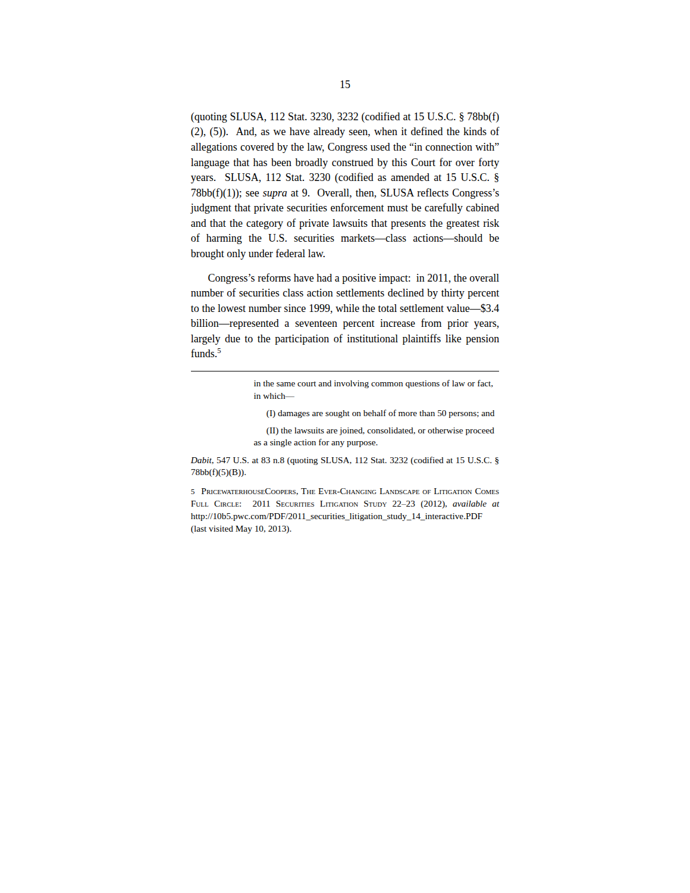15
(quoting SLUSA, 112 Stat. 3230, 3232 (codified at 15 U.S.C. § 78bb(f)(2), (5)). And, as we have already seen, when it defined the kinds of allegations covered by the law, Congress used the “in connection with” language that has been broadly construed by this Court for over forty years. SLUSA, 112 Stat. 3230 (codified as amended at 15 U.S.C. § 78bb(f)(1)); see supra at 9. Overall, then, SLUSA reflects Congress’s judgment that private securities enforcement must be carefully cabined and that the category of private lawsuits that presents the greatest risk of harming the U.S. securities markets—class actions—should be brought only under federal law.
Congress’s reforms have had a positive impact: in 2011, the overall number of securities class action settlements declined by thirty percent to the lowest number since 1999, while the total settlement value—$3.4 billion—represented a seventeen percent increase from prior years, largely due to the participation of institutional plaintiffs like pension funds.5
in the same court and involving common questions of law or fact, in which— (I) damages are sought on behalf of more than 50 persons; and (II) the lawsuits are joined, consolidated, or otherwise proceed as a single action for any purpose.
Dabit, 547 U.S. at 83 n.8 (quoting SLUSA, 112 Stat. 3232 (codified at 15 U.S.C. § 78bb(f)(5)(B)).
5 PricewaterhouseCoopers, The Ever-Changing Landscape of Litigation Comes Full Circle: 2011 Securities Litigation Study 22–23 (2012), available at http://10b5.pwc.com/PDF/2011_securities_litigation_study_14_interactive.PDF (last visited May 10, 2013).